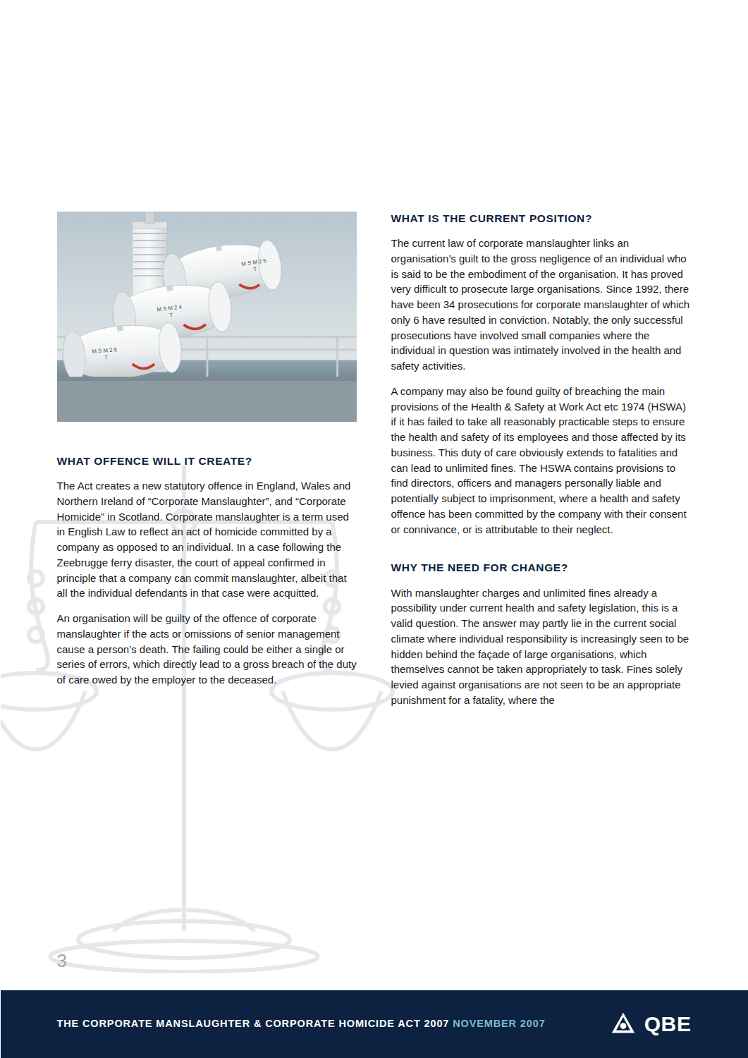M S M 2 5 T M S M 2 4 T M S M 2 5 T
What offence will it create?
The Act creates a new statutory offence in England, Wales and Northern Ireland of “Corporate Manslaughter”, and “Corporate Homicide” in Scotland. Corporate manslaughter is a term used in English Law to reflect an act of homicide committed by a company as opposed to an individual. In a case following the Zeebrugge ferry disaster, the court of appeal confirmed in principle that a company can commit manslaughter, albeit that all the individual defendants in that case were acquitted.
An organisation will be guilty of the offence of corporate manslaughter if the acts or omissions of senior management cause a person’s death. The failing could be either a single or series of errors, which directly lead to a gross breach of the duty of care owed by the employer to the deceased.
What is the current position?
The current law of corporate manslaughter links an organisation’s guilt to the gross negligence of an individual who is said to be the embodiment of the organisation. It has proved very difficult to prosecute large organisations. Since 1992, there have been 34 prosecutions for corporate manslaughter of which only 6 have resulted in conviction. Notably, the only successful prosecutions have involved small companies where the individual in question was intimately involved in the health and safety activities.
A company may also be found guilty of breaching the main provisions of the Health & Safety at Work Act etc 1974 (HSWA) if it has failed to take all reasonably practicable steps to ensure the health and safety of its employees and those affected by its business. This duty of care obviously extends to fatalities and can lead to unlimited fines. The HSWA contains provisions to find directors, officers and managers personally liable and potentially subject to imprisonment, where a health and safety offence has been committed by the company with their consent or connivance, or is attributable to their neglect.
Why the need for change?
With manslaughter charges and unlimited fines already a possibility under current health and safety legislation, this is a valid question. The answer may partly lie in the current social climate where individual responsibility is increasingly seen to be hidden behind the façade of large organisations, which themselves cannot be taken appropriately to task. Fines solely levied against organisations are not seen to be an appropriate punishment for a fatality, where the
3
The Corporate Manslaughter & Corporate Homicide Act 2007 November 2007
QBE